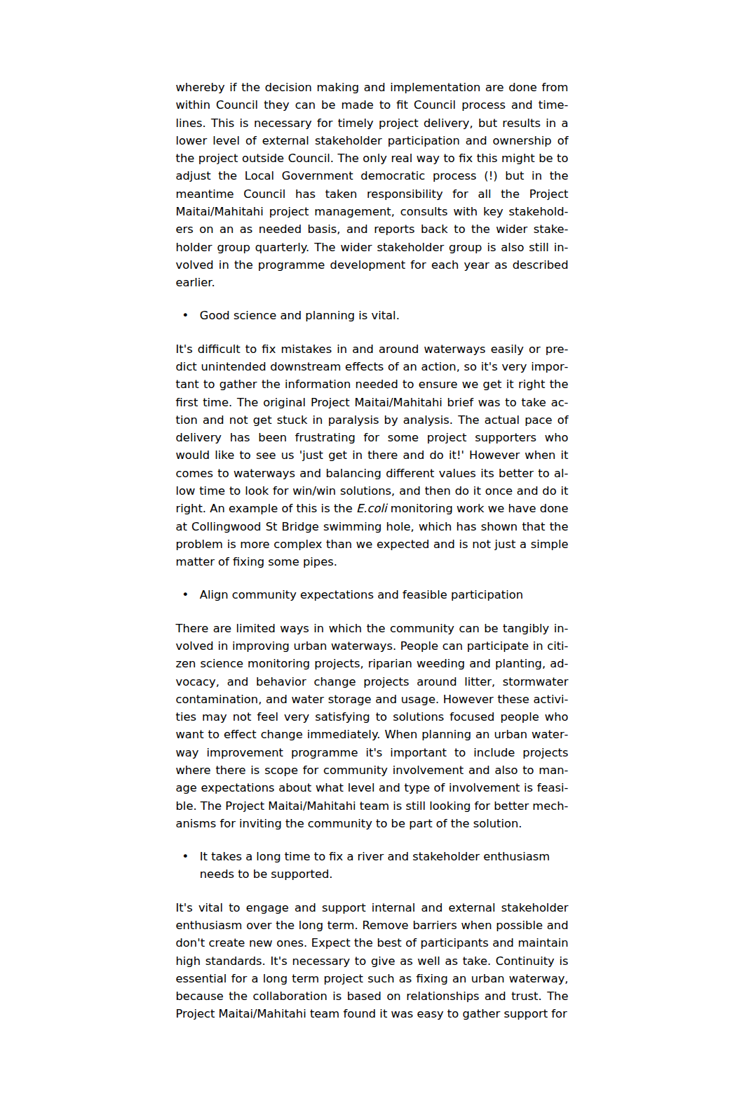whereby if the decision making and implementation are done from within Council they can be made to fit Council process and timelines. This is necessary for timely project delivery, but results in a lower level of external stakeholder participation and ownership of the project outside Council. The only real way to fix this might be to adjust the Local Government democratic process (!) but in the meantime Council has taken responsibility for all the Project Maitai/Mahitahi project management, consults with key stakeholders on an as needed basis, and reports back to the wider stakeholder group quarterly. The wider stakeholder group is also still involved in the programme development for each year as described earlier.
Good science and planning is vital.
It's difficult to fix mistakes in and around waterways easily or predict unintended downstream effects of an action, so it's very important to gather the information needed to ensure we get it right the first time. The original Project Maitai/Mahitahi brief was to take action and not get stuck in paralysis by analysis. The actual pace of delivery has been frustrating for some project supporters who would like to see us 'just get in there and do it!' However when it comes to waterways and balancing different values its better to allow time to look for win/win solutions, and then do it once and do it right. An example of this is the E.coli monitoring work we have done at Collingwood St Bridge swimming hole, which has shown that the problem is more complex than we expected and is not just a simple matter of fixing some pipes.
Align community expectations and feasible participation
There are limited ways in which the community can be tangibly involved in improving urban waterways. People can participate in citizen science monitoring projects, riparian weeding and planting, advocacy, and behavior change projects around litter, stormwater contamination, and water storage and usage. However these activities may not feel very satisfying to solutions focused people who want to effect change immediately. When planning an urban waterway improvement programme it's important to include projects where there is scope for community involvement and also to manage expectations about what level and type of involvement is feasible. The Project Maitai/Mahitahi team is still looking for better mechanisms for inviting the community to be part of the solution.
It takes a long time to fix a river and stakeholder enthusiasm needs to be supported.
It's vital to engage and support internal and external stakeholder enthusiasm over the long term. Remove barriers when possible and don't create new ones. Expect the best of participants and maintain high standards. It's necessary to give as well as take. Continuity is essential for a long term project such as fixing an urban waterway, because the collaboration is based on relationships and trust. The Project Maitai/Mahitahi team found it was easy to gather support for